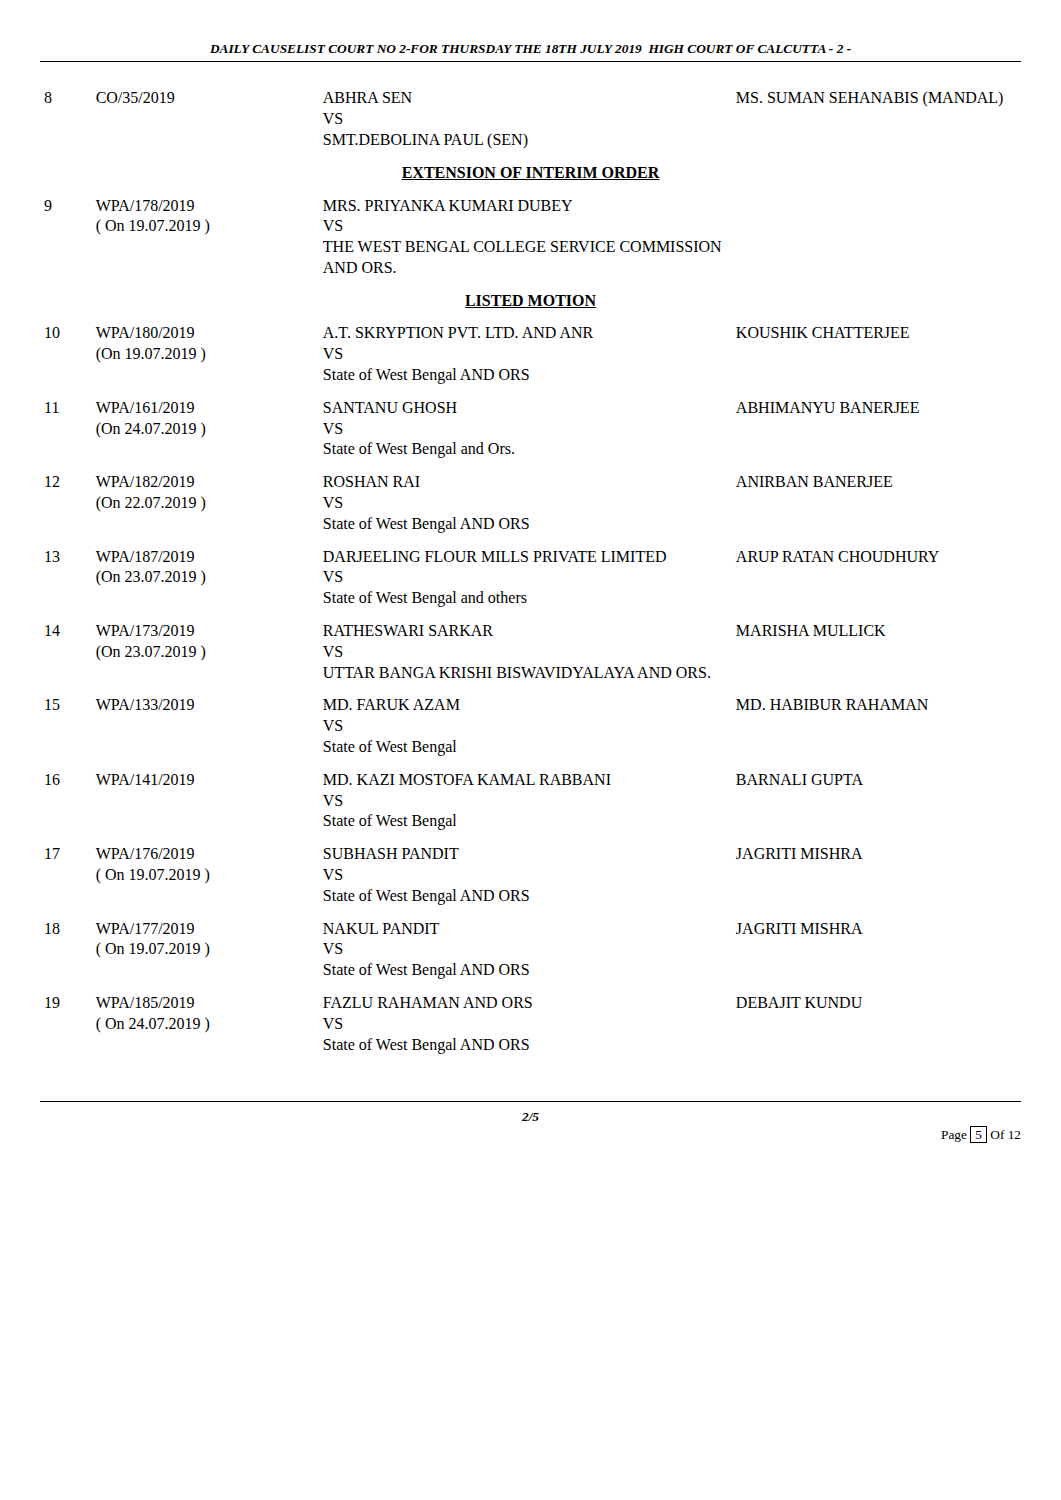DAILY CAUSELIST COURT NO 2-FOR THURSDAY THE 18TH JULY 2019 HIGH COURT OF CALCUTTA - 2 -
| 8 | CO/35/2019 | ABHRA SEN VS SMT.DEBOLINA PAUL (SEN) | MS. SUMAN SEHANABIS (MANDAL) |
| EXTENSION OF INTERIM ORDER |
| 9 | WPA/178/2019 ( On 19.07.2019 ) | MRS. PRIYANKA KUMARI DUBEY VS THE WEST BENGAL COLLEGE SERVICE COMMISSION AND ORS. | |
| LISTED MOTION |
| 10 | WPA/180/2019 (On 19.07.2019 ) | A.T. SKRYPTION PVT. LTD. AND ANR VS State of West Bengal AND ORS | KOUSHIK CHATTERJEE |
| 11 | WPA/161/2019 (On 24.07.2019 ) | SANTANU GHOSH VS State of West Bengal and Ors. | ABHIMANYU BANERJEE |
| 12 | WPA/182/2019 (On 22.07.2019 ) | ROSHAN RAI VS State of West Bengal AND ORS | ANIRBAN BANERJEE |
| 13 | WPA/187/2019 (On 23.07.2019 ) | DARJEELING FLOUR MILLS PRIVATE LIMITED VS State of West Bengal and others | ARUP RATAN CHOUDHURY |
| 14 | WPA/173/2019 (On 23.07.2019 ) | RATHESWARI SARKAR VS UTTAR BANGA KRISHI BISWAVIDYALAYA AND ORS. | MARISHA MULLICK |
| 15 | WPA/133/2019 | MD. FARUK AZAM VS State of West Bengal | MD. HABIBUR RAHAMAN |
| 16 | WPA/141/2019 | MD. KAZI MOSTOFA KAMAL RABBANI VS State of West Bengal | BARNALI GUPTA |
| 17 | WPA/176/2019 ( On 19.07.2019 ) | SUBHASH PANDIT VS State of West Bengal AND ORS | JAGRITI MISHRA |
| 18 | WPA/177/2019 ( On 19.07.2019 ) | NAKUL PANDIT VS State of West Bengal AND ORS | JAGRITI MISHRA |
| 19 | WPA/185/2019 ( On 24.07.2019 ) | FAZLU RAHAMAN AND ORS VS State of West Bengal AND ORS | DEBAJIT KUNDU |
2/5
Page 5 Of 12